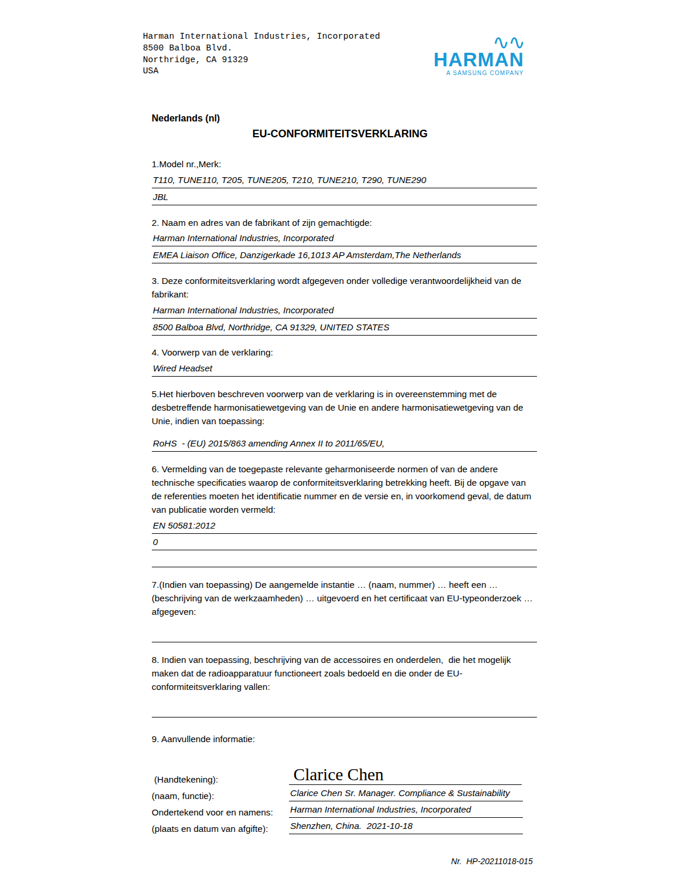Harman International Industries, Incorporated 8500 Balboa Blvd. Northridge, CA 91329 USA
∿∿
HARMAN
A SAMSUNG COMPANY
Nederlands (nl)
EU-CONFORMITEITSVERKLARING
1.Model nr.,Merk:
T110, TUNE110, T205, TUNE205, T210, TUNE210, T290, TUNE290
JBL
2. Naam en adres van de fabrikant of zijn gemachtigde:
Harman International Industries, Incorporated
EMEA Liaison Office, Danzigerkade 16,1013 AP Amsterdam,The Netherlands
3. Deze conformiteitsverklaring wordt afgegeven onder volledige verantwoordelijkheid van de fabrikant:
Harman International Industries, Incorporated
8500 Balboa Blvd, Northridge, CA 91329, UNITED STATES
4. Voorwerp van de verklaring:
Wired Headset
5.Het hierboven beschreven voorwerp van de verklaring is in overeenstemming met de desbetreffende harmonisatiewetgeving van de Unie en andere harmonisatiewetgeving van de Unie, indien van toepassing:
RoHS - (EU) 2015/863 amending Annex II to 2011/65/EU,
6. Vermelding van de toegepaste relevante geharmoniseerde normen of van de andere technische specificaties waarop de conformiteitsverklaring betrekking heeft. Bij de opgave van de referenties moeten het identificatie nummer en de versie en, in voorkomend geval, de datum van publicatie worden vermeld:
EN 50581:2012
0
7.(Indien van toepassing) De aangemelde instantie … (naam, nummer) … heeft een … (beschrijving van de werkzaamheden) … uitgevoerd en het certificaat van EU-typeonderzoek … afgegeven:
8. Indien van toepassing, beschrijving van de accessoires en onderdelen, die het mogelijk maken dat de radioapparatuur functioneert zoals bedoeld en die onder de EU-conformiteitsverklaring vallen:
9. Aanvullende informatie:
(Handtekening):
Clarice Chen
(naam, functie):
Clarice Chen Sr. Manager. Compliance & Sustainability
Ondertekend voor en namens:
Harman International Industries, Incorporated
(plaats en datum van afgifte):
Shenzhen, China. 2021-10-18
Nr. HP-20211018-015